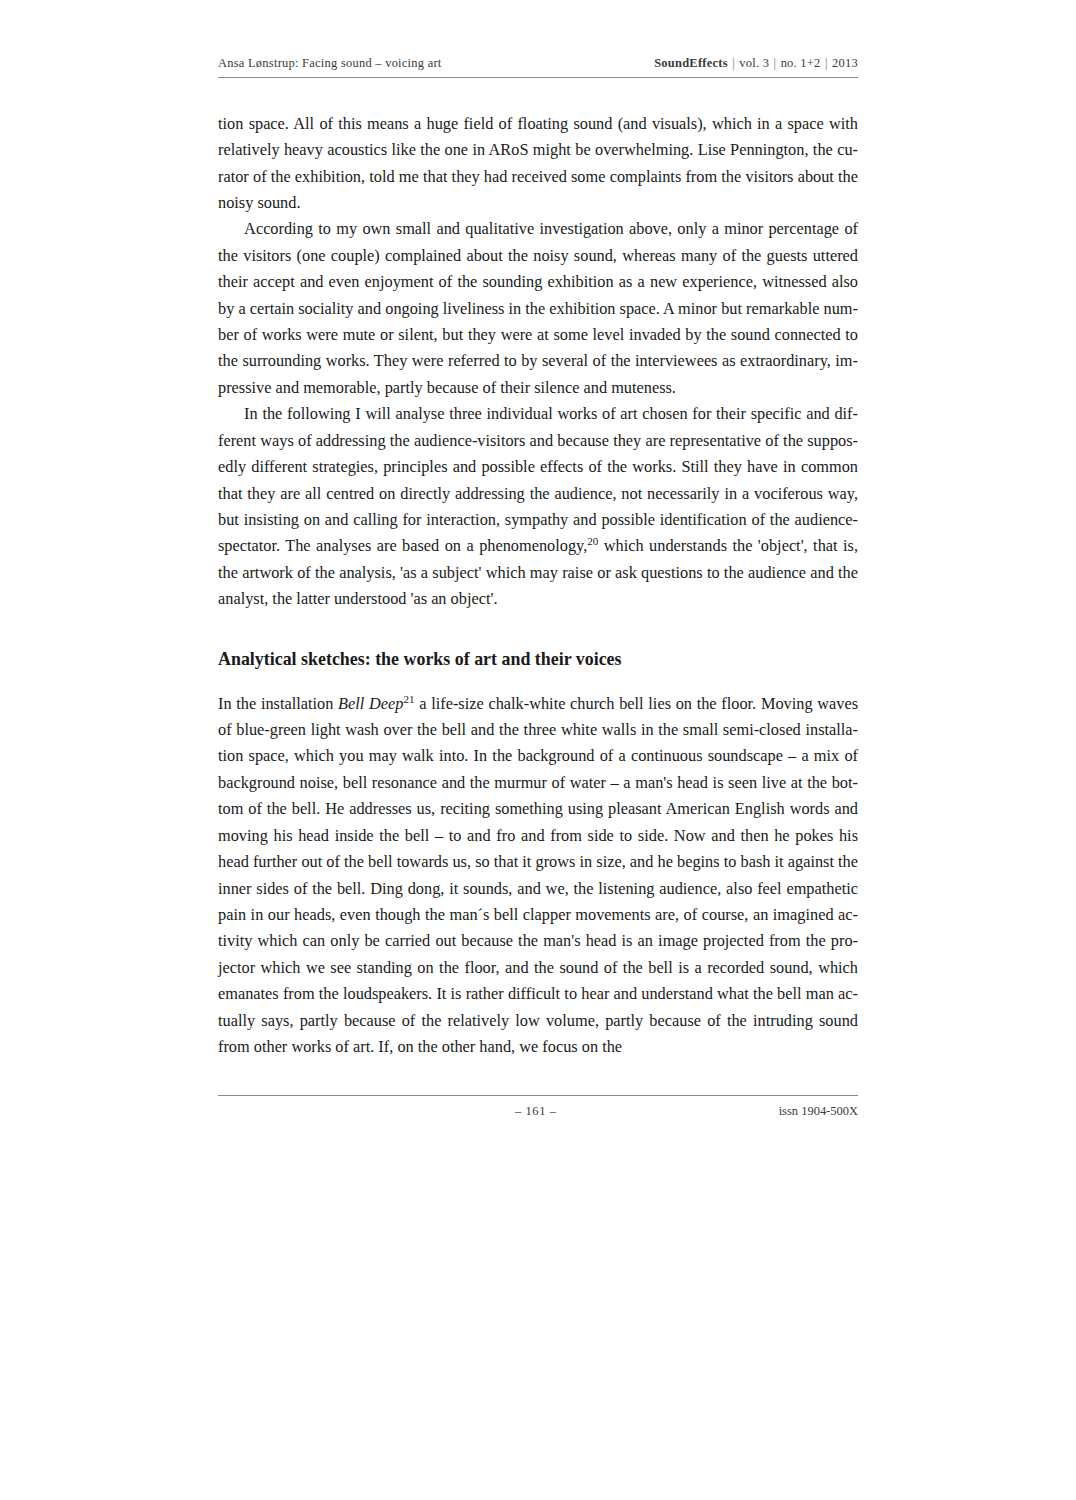Ansa Lønstrup: Facing sound – voicing art SoundEffects|vol. 3|no. 1+2|2013
tion space. All of this means a huge field of floating sound (and visuals), which in a space with relatively heavy acoustics like the one in ARoS might be overwhelming. Lise Pennington, the curator of the exhibition, told me that they had received some complaints from the visitors about the noisy sound.
According to my own small and qualitative investigation above, only a minor percentage of the visitors (one couple) complained about the noisy sound, whereas many of the guests uttered their accept and even enjoyment of the sounding exhibition as a new experience, witnessed also by a certain sociality and ongoing liveliness in the exhibition space. A minor but remarkable number of works were mute or silent, but they were at some level invaded by the sound connected to the surrounding works. They were referred to by several of the interviewees as extraordinary, impressive and memorable, partly because of their silence and muteness.
In the following I will analyse three individual works of art chosen for their specific and different ways of addressing the audience-visitors and because they are representative of the supposedly different strategies, principles and possible effects of the works. Still they have in common that they are all centred on directly addressing the audience, not necessarily in a vociferous way, but insisting on and calling for interaction, sympathy and possible identification of the audience-spectator. The analyses are based on a phenomenology,20 which understands the 'object', that is, the artwork of the analysis, 'as a subject' which may raise or ask questions to the audience and the analyst, the latter understood 'as an object'.
Analytical sketches: the works of art and their voices
In the installation Bell Deep21 a life-size chalk-white church bell lies on the floor. Moving waves of blue-green light wash over the bell and the three white walls in the small semi-closed installation space, which you may walk into. In the background of a continuous soundscape – a mix of background noise, bell resonance and the murmur of water – a man's head is seen live at the bottom of the bell. He addresses us, reciting something using pleasant American English words and moving his head inside the bell – to and fro and from side to side. Now and then he pokes his head further out of the bell towards us, so that it grows in size, and he begins to bash it against the inner sides of the bell. Ding dong, it sounds, and we, the listening audience, also feel empathetic pain in our heads, even though the man´s bell clapper movements are, of course, an imagined activity which can only be carried out because the man's head is an image projected from the projector which we see standing on the floor, and the sound of the bell is a recorded sound, which emanates from the loudspeakers. It is rather difficult to hear and understand what the bell man actually says, partly because of the relatively low volume, partly because of the intruding sound from other works of art. If, on the other hand, we focus on the
– 161 – issn 1904-500X